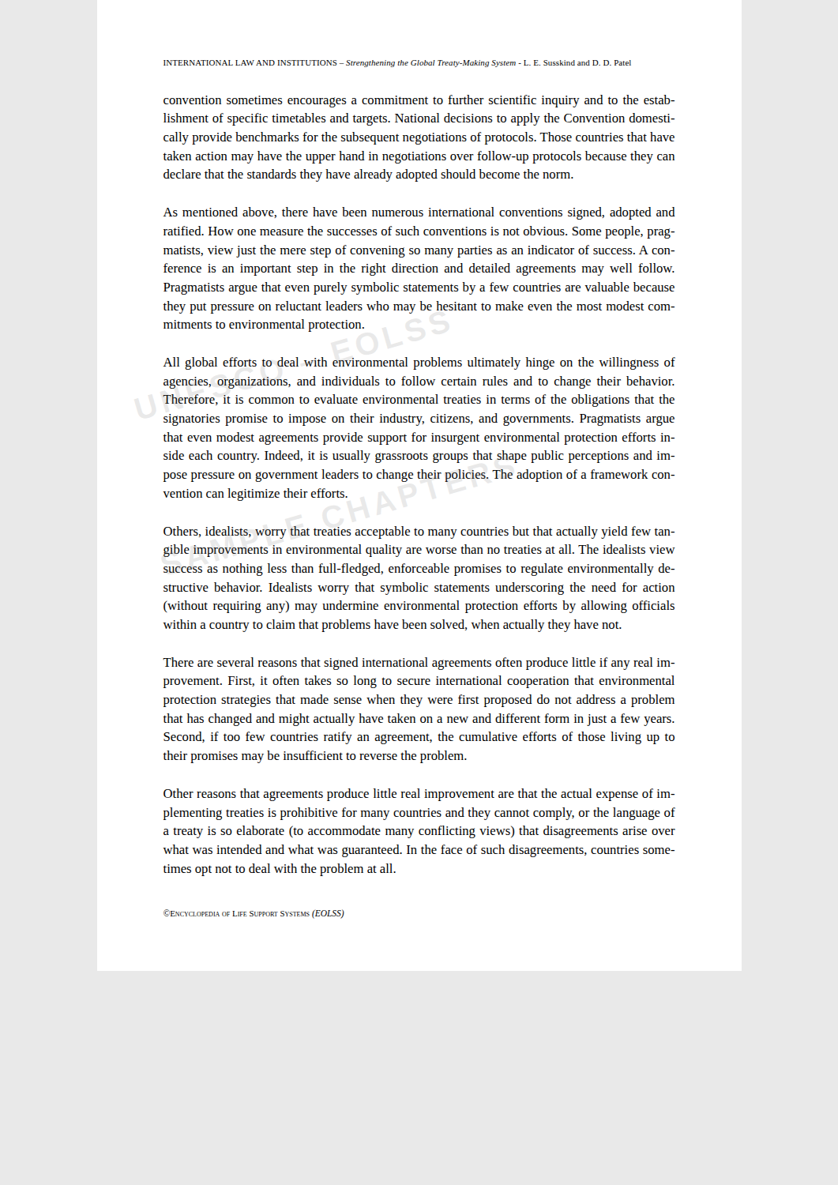INTERNATIONAL LAW AND INSTITUTIONS – Strengthening the Global Treaty-Making System - L. E. Susskind and D. D. Patel
convention sometimes encourages a commitment to further scientific inquiry and to the establishment of specific timetables and targets. National decisions to apply the Convention domestically provide benchmarks for the subsequent negotiations of protocols. Those countries that have taken action may have the upper hand in negotiations over follow-up protocols because they can declare that the standards they have already adopted should become the norm.
As mentioned above, there have been numerous international conventions signed, adopted and ratified. How one measure the successes of such conventions is not obvious. Some people, pragmatists, view just the mere step of convening so many parties as an indicator of success. A conference is an important step in the right direction and detailed agreements may well follow. Pragmatists argue that even purely symbolic statements by a few countries are valuable because they put pressure on reluctant leaders who may be hesitant to make even the most modest commitments to environmental protection.
All global efforts to deal with environmental problems ultimately hinge on the willingness of agencies, organizations, and individuals to follow certain rules and to change their behavior. Therefore, it is common to evaluate environmental treaties in terms of the obligations that the signatories promise to impose on their industry, citizens, and governments. Pragmatists argue that even modest agreements provide support for insurgent environmental protection efforts inside each country. Indeed, it is usually grassroots groups that shape public perceptions and impose pressure on government leaders to change their policies. The adoption of a framework convention can legitimize their efforts.
Others, idealists, worry that treaties acceptable to many countries but that actually yield few tangible improvements in environmental quality are worse than no treaties at all. The idealists view success as nothing less than full-fledged, enforceable promises to regulate environmentally destructive behavior. Idealists worry that symbolic statements underscoring the need for action (without requiring any) may undermine environmental protection efforts by allowing officials within a country to claim that problems have been solved, when actually they have not.
There are several reasons that signed international agreements often produce little if any real improvement. First, it often takes so long to secure international cooperation that environmental protection strategies that made sense when they were first proposed do not address a problem that has changed and might actually have taken on a new and different form in just a few years. Second, if too few countries ratify an agreement, the cumulative efforts of those living up to their promises may be insufficient to reverse the problem.
Other reasons that agreements produce little real improvement are that the actual expense of implementing treaties is prohibitive for many countries and they cannot comply, or the language of a treaty is so elaborate (to accommodate many conflicting views) that disagreements arise over what was intended and what was guaranteed. In the face of such disagreements, countries sometimes opt not to deal with the problem at all.
UNESCO – EOLSS SAMPLE CHAPTERS
©Encyclopedia of Life Support Systems (EOLSS)